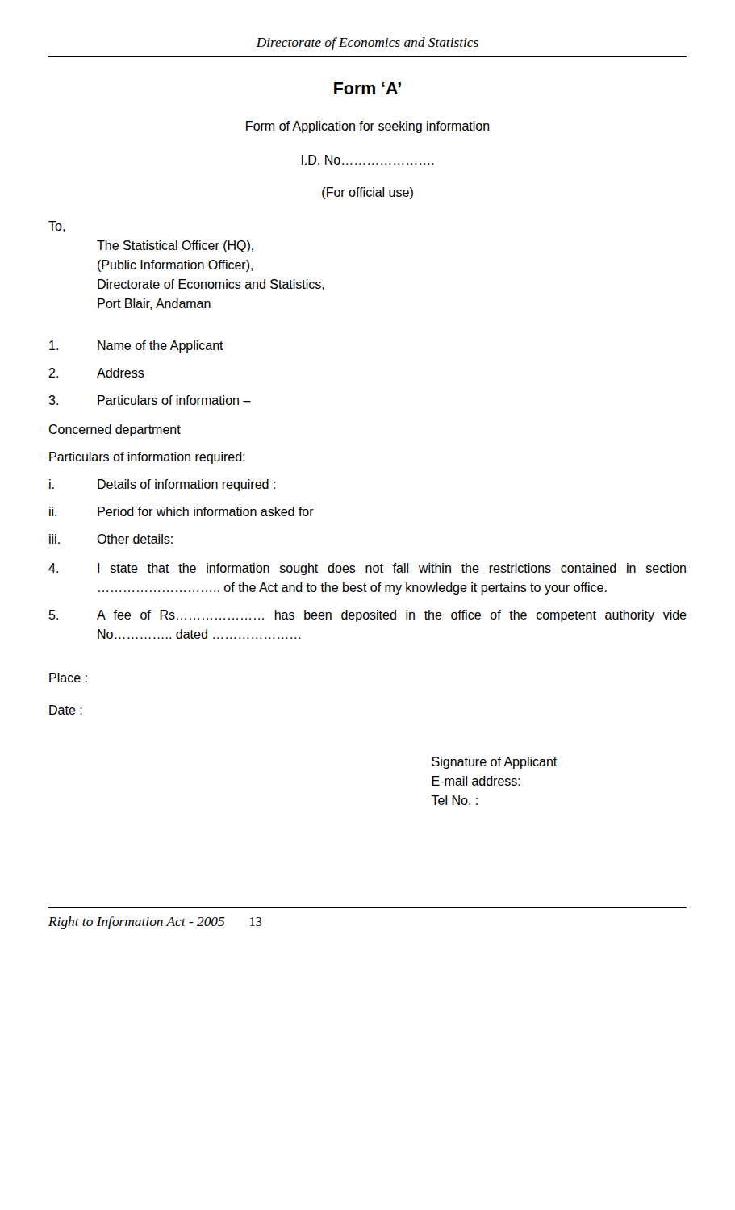Directorate of Economics and Statistics
Form ‘A’
Form of Application for seeking information
I.D. No………………….
(For official use)
To,
The Statistical Officer (HQ),
(Public Information Officer),
Directorate of Economics and Statistics,
Port Blair, Andaman
1. Name of the Applicant
2. Address
3. Particulars of information –
Concerned department
Particulars of information required:
i. Details of information required :
ii. Period for which information asked for
iii. Other details:
4. I state that the information sought does not fall within the restrictions contained in section ……………………….. of the Act and to the best of my knowledge it pertains to your office.
5. A fee of Rs………………… has been deposited in the office of the competent authority vide No………….. dated …………………
Place :
Date :
Signature of Applicant
E-mail address:
Tel No. :
Right to Information Act - 2005 13